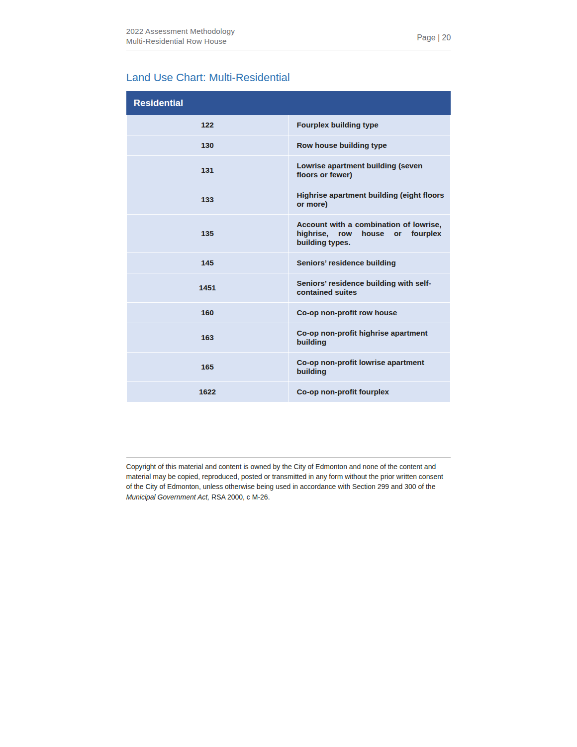2022 Assessment Methodology
Multi-Residential Row House
Page | 20
Land Use Chart: Multi-Residential
| Residential |
| --- |
| 122 | Fourplex building type |
| 130 | Row house building type |
| 131 | Lowrise apartment building (seven floors or fewer) |
| 133 | Highrise apartment building (eight floors or more) |
| 135 | Account with a combination of lowrise, highrise, row house or fourplex building types. |
| 145 | Seniors’ residence building |
| 1451 | Seniors’ residence building with self-contained suites |
| 160 | Co-op non-profit row house |
| 163 | Co-op non-profit highrise apartment building |
| 165 | Co-op non-profit lowrise apartment building |
| 1622 | Co-op non-profit fourplex |
Copyright of this material and content is owned by the City of Edmonton and none of the content and material may be copied, reproduced, posted or transmitted in any form without the prior written consent of the City of Edmonton, unless otherwise being used in accordance with Section 299 and 300 of the Municipal Government Act, RSA 2000, c M-26.